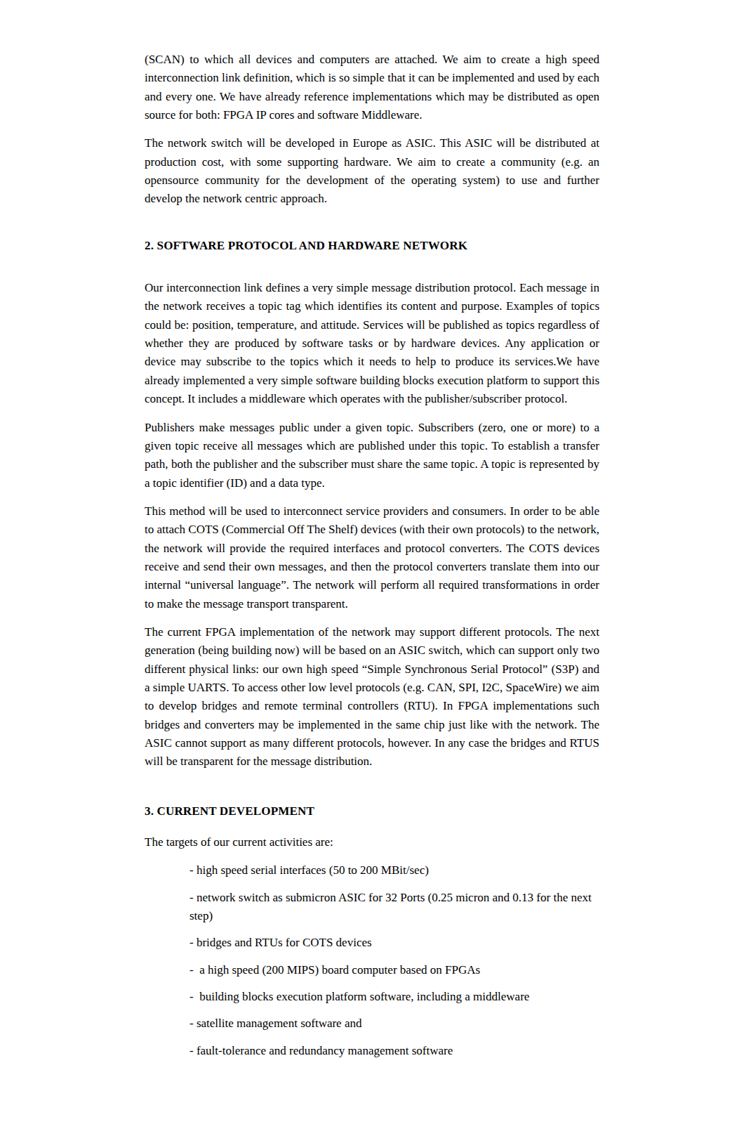(SCAN) to which all devices and computers are attached. We aim to create a high speed interconnection link definition, which is so simple that it can be implemented and used by each and every one. We have already reference implementations which may be distributed as open source for both: FPGA IP cores and software Middleware.
The network switch will be developed in Europe as ASIC. This ASIC will be distributed at production cost, with some supporting hardware. We aim to create a community (e.g. an opensource community for the development of the operating system) to use and further develop the network centric approach.
2. Software Protocol and Hardware Network
Our interconnection link defines a very simple message distribution protocol. Each message in the network receives a topic tag which identifies its content and purpose. Examples of topics could be: position, temperature, and attitude. Services will be published as topics regardless of whether they are produced by software tasks or by hardware devices. Any application or device may subscribe to the topics which it needs to help to produce its services.We have already implemented a very simple software building blocks execution platform to support this concept. It includes a middleware which operates with the publisher/subscriber protocol.
Publishers make messages public under a given topic. Subscribers (zero, one or more) to a given topic receive all messages which are published under this topic. To establish a transfer path, both the publisher and the subscriber must share the same topic. A topic is represented by a topic identifier (ID) and a data type.
This method will be used to interconnect service providers and consumers. In order to be able to attach COTS (Commercial Off The Shelf) devices (with their own protocols) to the network, the network will provide the required interfaces and protocol converters. The COTS devices receive and send their own messages, and then the protocol converters translate them into our internal “universal language”. The network will perform all required transformations in order to make the message transport transparent.
The current FPGA implementation of the network may support different protocols. The next generation (being building now) will be based on an ASIC switch, which can support only two different physical links: our own high speed “Simple Synchronous Serial Protocol” (S3P) and a simple UARTS. To access other low level protocols (e.g. CAN, SPI, I2C, SpaceWire) we aim to develop bridges and remote terminal controllers (RTU). In FPGA implementations such bridges and converters may be implemented in the same chip just like with the network. The ASIC cannot support as many different protocols, however. In any case the bridges and RTUS will be transparent for the message distribution.
3. Current Development
The targets of our current activities are:
- high speed serial interfaces (50 to 200 MBit/sec)
- network switch as submicron ASIC for 32 Ports (0.25 micron and 0.13 for the next step)
- bridges and RTUs for COTS devices
- a high speed (200 MIPS) board computer based on FPGAs
- building blocks execution platform software, including a middleware
- satellite management software and
- fault-tolerance and redundancy management software